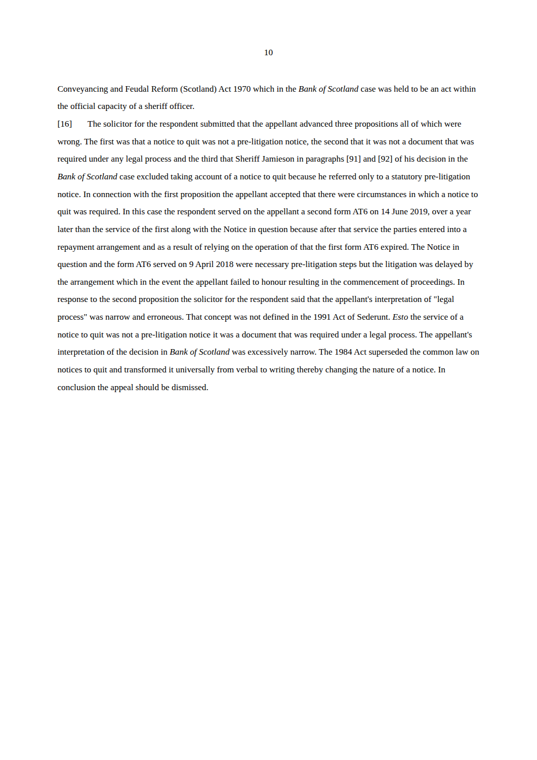10
Conveyancing and Feudal Reform (Scotland) Act 1970 which in the Bank of Scotland case was held to be an act within the official capacity of a sheriff officer.
[16] The solicitor for the respondent submitted that the appellant advanced three propositions all of which were wrong. The first was that a notice to quit was not a pre-litigation notice, the second that it was not a document that was required under any legal process and the third that Sheriff Jamieson in paragraphs [91] and [92] of his decision in the Bank of Scotland case excluded taking account of a notice to quit because he referred only to a statutory pre-litigation notice. In connection with the first proposition the appellant accepted that there were circumstances in which a notice to quit was required. In this case the respondent served on the appellant a second form AT6 on 14 June 2019, over a year later than the service of the first along with the Notice in question because after that service the parties entered into a repayment arrangement and as a result of relying on the operation of that the first form AT6 expired. The Notice in question and the form AT6 served on 9 April 2018 were necessary pre-litigation steps but the litigation was delayed by the arrangement which in the event the appellant failed to honour resulting in the commencement of proceedings. In response to the second proposition the solicitor for the respondent said that the appellant's interpretation of "legal process" was narrow and erroneous. That concept was not defined in the 1991 Act of Sederunt. Esto the service of a notice to quit was not a pre-litigation notice it was a document that was required under a legal process. The appellant's interpretation of the decision in Bank of Scotland was excessively narrow. The 1984 Act superseded the common law on notices to quit and transformed it universally from verbal to writing thereby changing the nature of a notice. In conclusion the appeal should be dismissed.